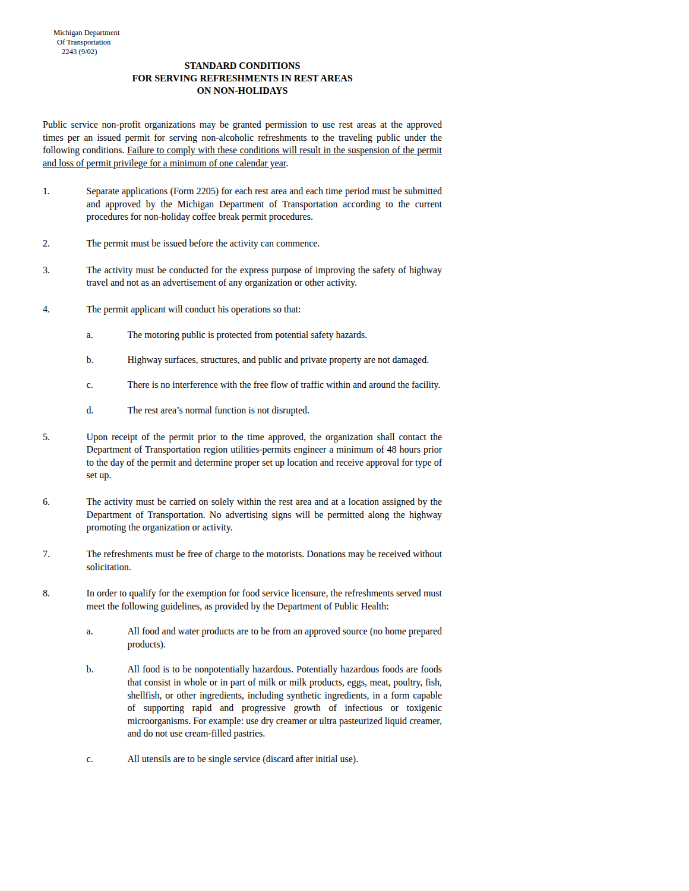Michigan Department
Of Transportation
2243 (9/02)
STANDARD CONDITIONS FOR SERVING REFRESHMENTS IN REST AREAS ON NON-HOLIDAYS
Public service non-profit organizations may be granted permission to use rest areas at the approved times per an issued permit for serving non-alcoholic refreshments to the traveling public under the following conditions. Failure to comply with these conditions will result in the suspension of the permit and loss of permit privilege for a minimum of one calendar year.
Separate applications (Form 2205) for each rest area and each time period must be submitted and approved by the Michigan Department of Transportation according to the current procedures for non-holiday coffee break permit procedures.
The permit must be issued before the activity can commence.
The activity must be conducted for the express purpose of improving the safety of highway travel and not as an advertisement of any organization or other activity.
The permit applicant will conduct his operations so that:
The motoring public is protected from potential safety hazards.
Highway surfaces, structures, and public and private property are not damaged.
There is no interference with the free flow of traffic within and around the facility.
The rest area’s normal function is not disrupted.
Upon receipt of the permit prior to the time approved, the organization shall contact the Department of Transportation region utilities-permits engineer a minimum of 48 hours prior to the day of the permit and determine proper set up location and receive approval for type of set up.
The activity must be carried on solely within the rest area and at a location assigned by the Department of Transportation. No advertising signs will be permitted along the highway promoting the organization or activity.
The refreshments must be free of charge to the motorists. Donations may be received without solicitation.
In order to qualify for the exemption for food service licensure, the refreshments served must meet the following guidelines, as provided by the Department of Public Health:
All food and water products are to be from an approved source (no home prepared products).
All food is to be nonpotentially hazardous. Potentially hazardous foods are foods that consist in whole or in part of milk or milk products, eggs, meat, poultry, fish, shellfish, or other ingredients, including synthetic ingredients, in a form capable of supporting rapid and progressive growth of infectious or toxigenic microorganisms. For example: use dry creamer or ultra pasteurized liquid creamer, and do not use cream-filled pastries.
All utensils are to be single service (discard after initial use).